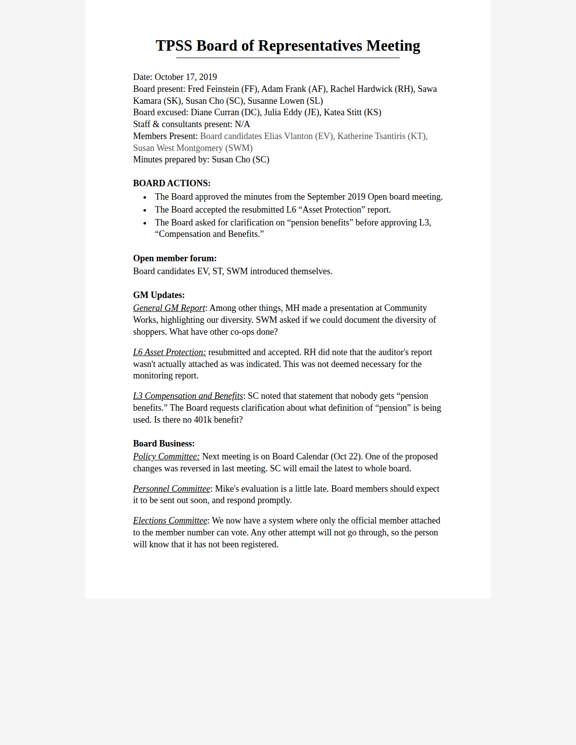TPSS Board of Representatives Meeting
Date: October 17, 2019
Board present: Fred Feinstein (FF), Adam Frank (AF), Rachel Hardwick (RH), Sawa Kamara (SK), Susan Cho (SC), Susanne Lowen (SL)
Board excused: Diane Curran (DC), Julia Eddy (JE), Katea Stitt (KS)
Staff & consultants present: N/A
Members Present: Board candidates Elias Vlanton (EV), Katherine Tsantiris (KT), Susan West Montgomery (SWM)
Minutes prepared by: Susan Cho (SC)
BOARD ACTIONS:
The Board approved the minutes from the September 2019 Open board meeting.
The Board accepted the resubmitted L6 “Asset Protection” report.
The Board asked for clarification on “pension benefits” before approving L3, “Compensation and Benefits.”
Open member forum:
Board candidates EV, ST, SWM introduced themselves.
GM Updates:
General GM Report: Among other things, MH made a presentation at Community Works, highlighting our diversity. SWM asked if we could document the diversity of shoppers. What have other co-ops done?
L6 Asset Protection: resubmitted and accepted. RH did note that the auditor's report wasn't actually attached as was indicated. This was not deemed necessary for the monitoring report.
L3 Compensation and Benefits: SC noted that statement that nobody gets “pension benefits.” The Board requests clarification about what definition of “pension” is being used. Is there no 401k benefit?
Board Business:
Policy Committee: Next meeting is on Board Calendar (Oct 22). One of the proposed changes was reversed in last meeting. SC will email the latest to whole board.
Personnel Committee: Mike's evaluation is a little late. Board members should expect it to be sent out soon, and respond promptly.
Elections Committee: We now have a system where only the official member attached to the member number can vote. Any other attempt will not go through, so the person will know that it has not been registered.